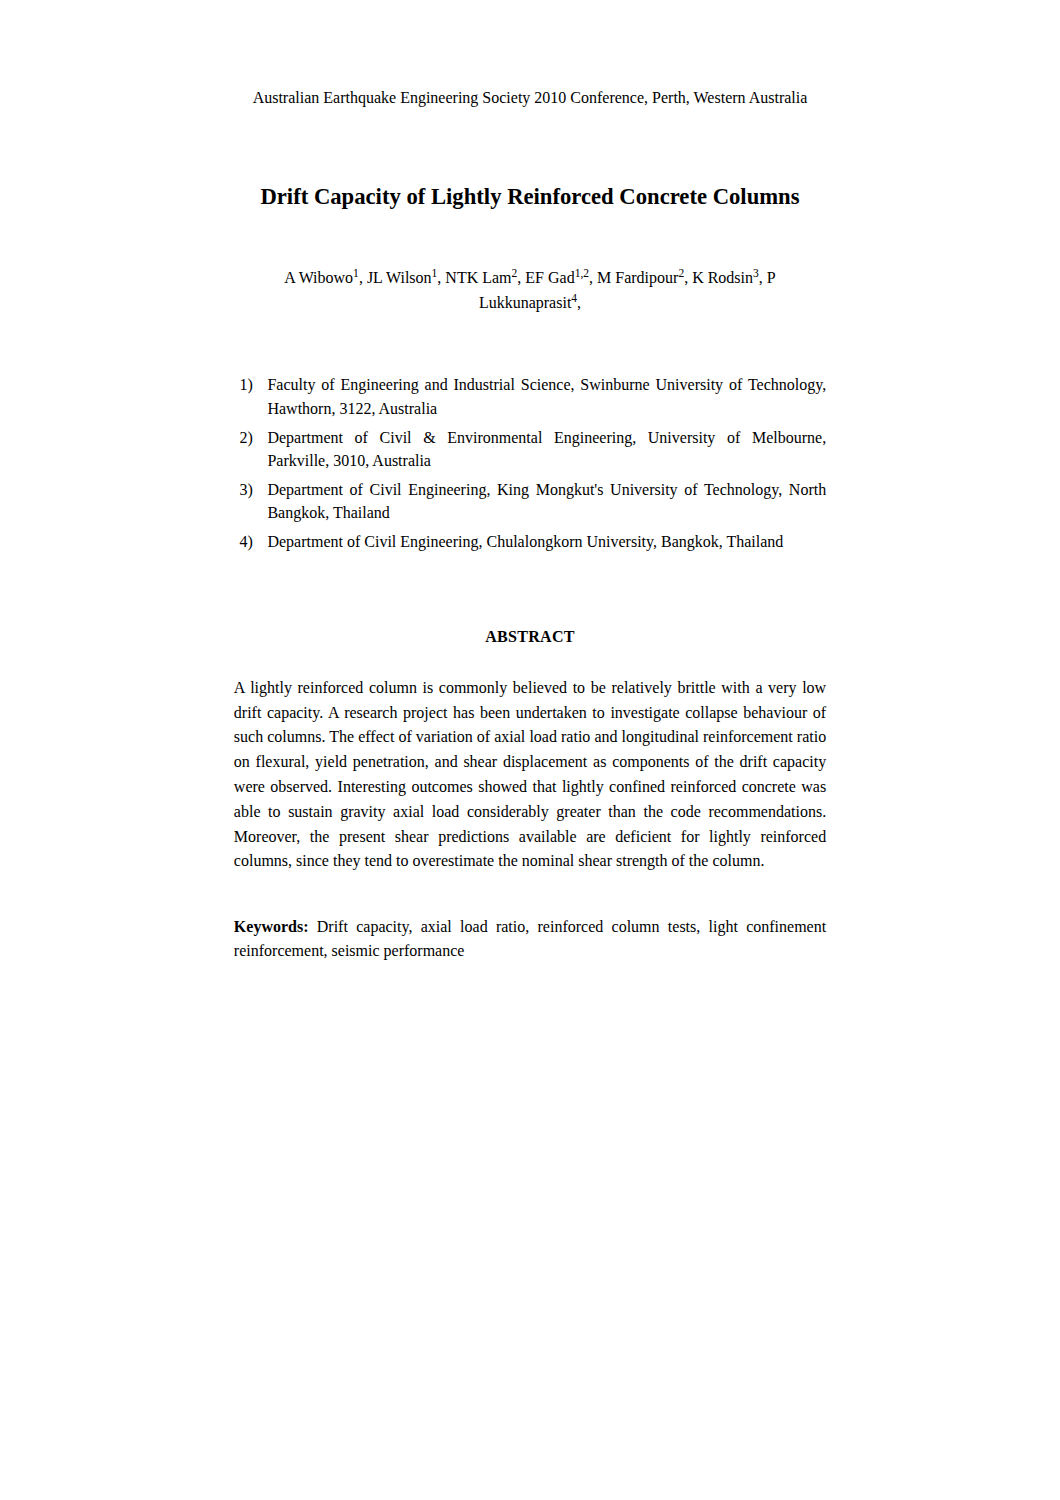Australian Earthquake Engineering Society 2010 Conference, Perth, Western Australia
Drift Capacity of Lightly Reinforced Concrete Columns
A Wibowo1, JL Wilson1, NTK Lam2, EF Gad1,2, M Fardipour2, K Rodsin3, P Lukkunaprasit4,
Faculty of Engineering and Industrial Science, Swinburne University of Technology, Hawthorn, 3122, Australia
Department of Civil & Environmental Engineering, University of Melbourne, Parkville, 3010, Australia
Department of Civil Engineering, King Mongkut's University of Technology, North Bangkok, Thailand
Department of Civil Engineering, Chulalongkorn University, Bangkok, Thailand
ABSTRACT
A lightly reinforced column is commonly believed to be relatively brittle with a very low drift capacity. A research project has been undertaken to investigate collapse behaviour of such columns. The effect of variation of axial load ratio and longitudinal reinforcement ratio on flexural, yield penetration, and shear displacement as components of the drift capacity were observed. Interesting outcomes showed that lightly confined reinforced concrete was able to sustain gravity axial load considerably greater than the code recommendations. Moreover, the present shear predictions available are deficient for lightly reinforced columns, since they tend to overestimate the nominal shear strength of the column.
Keywords: Drift capacity, axial load ratio, reinforced column tests, light confinement reinforcement, seismic performance